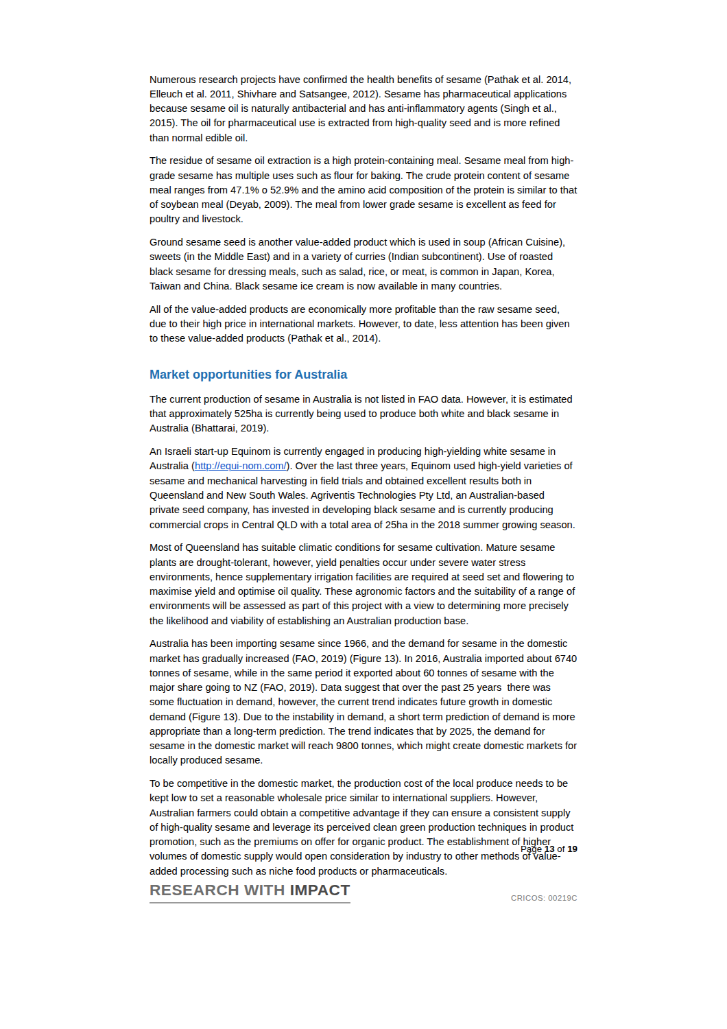Numerous research projects have confirmed the health benefits of sesame (Pathak et al. 2014, Elleuch et al. 2011, Shivhare and Satsangee, 2012). Sesame has pharmaceutical applications because sesame oil is naturally antibacterial and has anti-inflammatory agents (Singh et al., 2015). The oil for pharmaceutical use is extracted from high-quality seed and is more refined than normal edible oil.
The residue of sesame oil extraction is a high protein-containing meal. Sesame meal from high-grade sesame has multiple uses such as flour for baking. The crude protein content of sesame meal ranges from 47.1% o 52.9% and the amino acid composition of the protein is similar to that of soybean meal (Deyab, 2009). The meal from lower grade sesame is excellent as feed for poultry and livestock.
Ground sesame seed is another value-added product which is used in soup (African Cuisine), sweets (in the Middle East) and in a variety of curries (Indian subcontinent). Use of roasted black sesame for dressing meals, such as salad, rice, or meat, is common in Japan, Korea, Taiwan and China. Black sesame ice cream is now available in many countries.
All of the value-added products are economically more profitable than the raw sesame seed, due to their high price in international markets. However, to date, less attention has been given to these value-added products (Pathak et al., 2014).
Market opportunities for Australia
The current production of sesame in Australia is not listed in FAO data. However, it is estimated that approximately 525ha is currently being used to produce both white and black sesame in Australia (Bhattarai, 2019).
An Israeli start-up Equinom is currently engaged in producing high-yielding white sesame in Australia (http://equi-nom.com/). Over the last three years, Equinom used high-yield varieties of sesame and mechanical harvesting in field trials and obtained excellent results both in Queensland and New South Wales. Agriventis Technologies Pty Ltd, an Australian-based private seed company, has invested in developing black sesame and is currently producing commercial crops in Central QLD with a total area of 25ha in the 2018 summer growing season.
Most of Queensland has suitable climatic conditions for sesame cultivation. Mature sesame plants are drought-tolerant, however, yield penalties occur under severe water stress environments, hence supplementary irrigation facilities are required at seed set and flowering to maximise yield and optimise oil quality. These agronomic factors and the suitability of a range of environments will be assessed as part of this project with a view to determining more precisely the likelihood and viability of establishing an Australian production base.
Australia has been importing sesame since 1966, and the demand for sesame in the domestic market has gradually increased (FAO, 2019) (Figure 13). In 2016, Australia imported about 6740 tonnes of sesame, while in the same period it exported about 60 tonnes of sesame with the major share going to NZ (FAO, 2019). Data suggest that over the past 25 years there was some fluctuation in demand, however, the current trend indicates future growth in domestic demand (Figure 13). Due to the instability in demand, a short term prediction of demand is more appropriate than a long-term prediction. The trend indicates that by 2025, the demand for sesame in the domestic market will reach 9800 tonnes, which might create domestic markets for locally produced sesame.
To be competitive in the domestic market, the production cost of the local produce needs to be kept low to set a reasonable wholesale price similar to international suppliers. However, Australian farmers could obtain a competitive advantage if they can ensure a consistent supply of high-quality sesame and leverage its perceived clean green production techniques in product promotion, such as the premiums on offer for organic product. The establishment of higher volumes of domestic supply would open consideration by industry to other methods of value-added processing such as niche food products or pharmaceuticals.
Page 13 of 19
RESEARCH WITH IMPACT CRICOS: 00219C